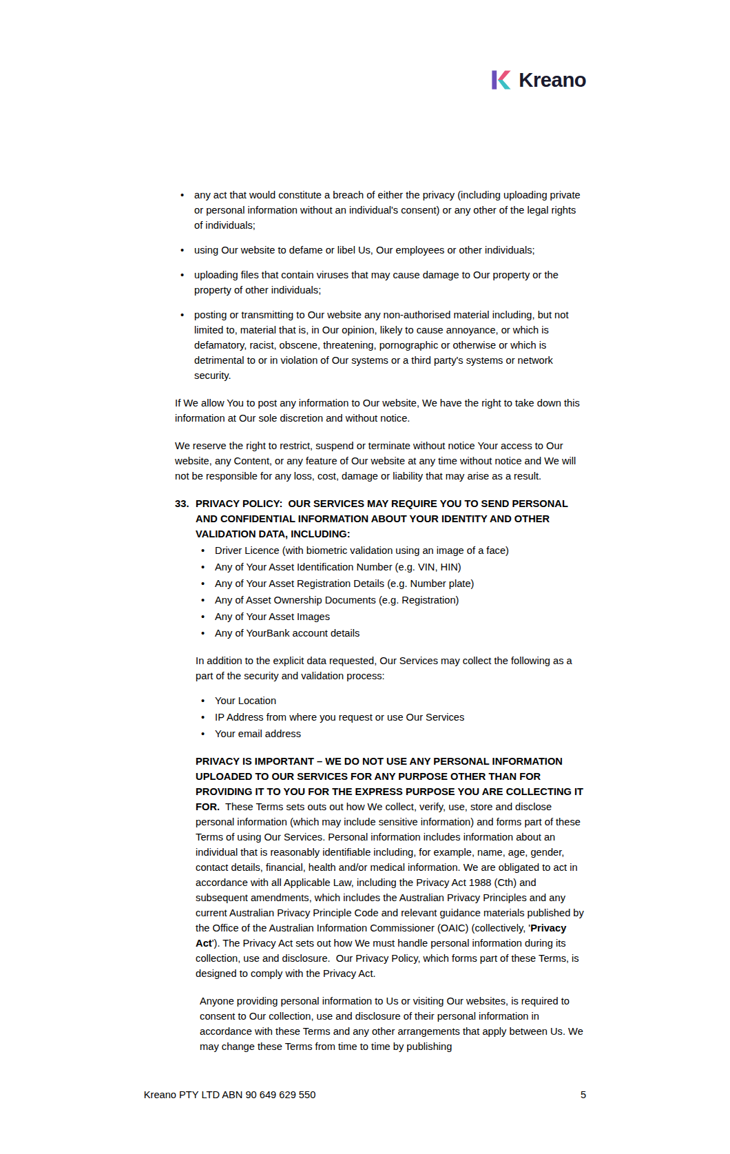Kreano
any act that would constitute a breach of either the privacy (including uploading private or personal information without an individual's consent) or any other of the legal rights of individuals;
using Our website to defame or libel Us, Our employees or other individuals;
uploading files that contain viruses that may cause damage to Our property or the property of other individuals;
posting or transmitting to Our website any non-authorised material including, but not limited to, material that is, in Our opinion, likely to cause annoyance, or which is defamatory, racist, obscene, threatening, pornographic or otherwise or which is detrimental to or in violation of Our systems or a third party's systems or network security.
If We allow You to post any information to Our website, We have the right to take down this information at Our sole discretion and without notice.
We reserve the right to restrict, suspend or terminate without notice Your access to Our website, any Content, or any feature of Our website at any time without notice and We will not be responsible for any loss, cost, damage or liability that may arise as a result.
33.
PRIVACY POLICY: OUR SERVICES MAY REQUIRE YOU TO SEND PERSONAL AND CONFIDENTIAL INFORMATION ABOUT YOUR IDENTITY AND OTHER VALIDATION DATA, INCLUDING:
Driver Licence (with biometric validation using an image of a face)
Any of Your Asset Identification Number (e.g. VIN, HIN)
Any of Your Asset Registration Details (e.g. Number plate)
Any of Asset Ownership Documents (e.g. Registration)
Any of Your Asset Images
Any of YourBank account details
In addition to the explicit data requested, Our Services may collect the following as a part of the security and validation process:
Your Location
IP Address from where you request or use Our Services
Your email address
PRIVACY IS IMPORTANT – WE DO NOT USE ANY PERSONAL INFORMATION UPLOADED TO OUR SERVICES FOR ANY PURPOSE OTHER THAN FOR PROVIDING IT TO YOU FOR THE EXPRESS PURPOSE YOU ARE COLLECTING IT FOR. These Terms sets outs out how We collect, verify, use, store and disclose personal information (which may include sensitive information) and forms part of these Terms of using Our Services. Personal information includes information about an individual that is reasonably identifiable including, for example, name, age, gender, contact details, financial, health and/or medical information. We are obligated to act in accordance with all Applicable Law, including the Privacy Act 1988 (Cth) and subsequent amendments, which includes the Australian Privacy Principles and any current Australian Privacy Principle Code and relevant guidance materials published by the Office of the Australian Information Commissioner (OAIC) (collectively, 'Privacy Act'). The Privacy Act sets out how We must handle personal information during its collection, use and disclosure. Our Privacy Policy, which forms part of these Terms, is designed to comply with the Privacy Act.
Anyone providing personal information to Us or visiting Our websites, is required to consent to Our collection, use and disclosure of their personal information in accordance with these Terms and any other arrangements that apply between Us. We may change these Terms from time to time by publishing
Kreano PTY LTD ABN 90 649 629 550
5